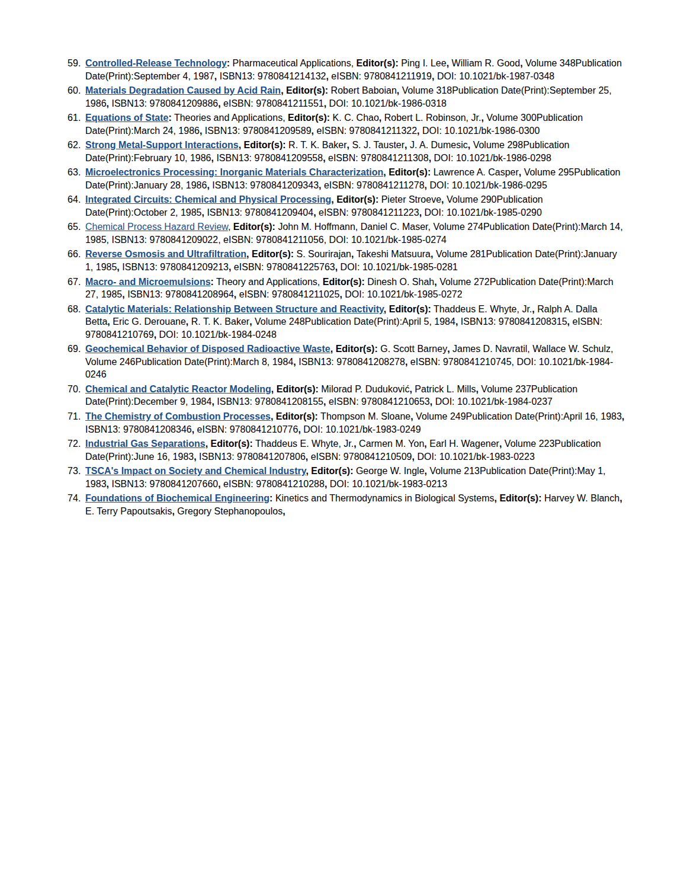Controlled-Release Technology: Pharmaceutical Applications, Editor(s): Ping I. Lee, William R. Good, Volume 348Publication Date(Print):September 4, 1987, ISBN13: 9780841214132, eISBN: 9780841211919, DOI: 10.1021/bk-1987-0348
Materials Degradation Caused by Acid Rain, Editor(s): Robert Baboian, Volume 318Publication Date(Print):September 25, 1986, ISBN13: 9780841209886, eISBN: 9780841211551, DOI: 10.1021/bk-1986-0318
Equations of State: Theories and Applications, Editor(s): K. C. Chao, Robert L. Robinson, Jr., Volume 300Publication Date(Print):March 24, 1986, ISBN13: 9780841209589, eISBN: 9780841211322, DOI: 10.1021/bk-1986-0300
Strong Metal-Support Interactions, Editor(s): R. T. K. Baker, S. J. Tauster, J. A. Dumesic, Volume 298Publication Date(Print):February 10, 1986, ISBN13: 9780841209558, eISBN: 9780841211308, DOI: 10.1021/bk-1986-0298
Microelectronics Processing: Inorganic Materials Characterization, Editor(s): Lawrence A. Casper, Volume 295Publication Date(Print):January 28, 1986, ISBN13: 9780841209343, eISBN: 9780841211278, DOI: 10.1021/bk-1986-0295
Integrated Circuits: Chemical and Physical Processing, Editor(s): Pieter Stroeve, Volume 290Publication Date(Print):October 2, 1985, ISBN13: 9780841209404, eISBN: 9780841211223, DOI: 10.1021/bk-1985-0290
Chemical Process Hazard Review, Editor(s): John M. Hoffmann, Daniel C. Maser, Volume 274Publication Date(Print):March 14, 1985, ISBN13: 9780841209022, eISBN: 9780841211056, DOI: 10.1021/bk-1985-0274
Reverse Osmosis and Ultrafiltration, Editor(s): S. Sourirajan, Takeshi Matsuura, Volume 281Publication Date(Print):January 1, 1985, ISBN13: 9780841209213, eISBN: 9780841225763, DOI: 10.1021/bk-1985-0281
Macro- and Microemulsions: Theory and Applications, Editor(s): Dinesh O. Shah, Volume 272Publication Date(Print):March 27, 1985, ISBN13: 9780841208964, eISBN: 9780841211025, DOI: 10.1021/bk-1985-0272
Catalytic Materials: Relationship Between Structure and Reactivity, Editor(s): Thaddeus E. Whyte, Jr., Ralph A. Dalla Betta, Eric G. Derouane, R. T. K. Baker, Volume 248Publication Date(Print):April 5, 1984, ISBN13: 9780841208315, eISBN: 9780841210769, DOI: 10.1021/bk-1984-0248
Geochemical Behavior of Disposed Radioactive Waste, Editor(s): G. Scott Barney, James D. Navratil, Wallace W. Schulz, Volume 246Publication Date(Print):March 8, 1984, ISBN13: 9780841208278, eISBN: 9780841210745, DOI: 10.1021/bk-1984-0246
Chemical and Catalytic Reactor Modeling, Editor(s): Milorad P. Duduković, Patrick L. Mills, Volume 237Publication Date(Print):December 9, 1984, ISBN13: 9780841208155, eISBN: 9780841210653, DOI: 10.1021/bk-1984-0237
The Chemistry of Combustion Processes, Editor(s): Thompson M. Sloane, Volume 249Publication Date(Print):April 16, 1983, ISBN13: 9780841208346, eISBN: 9780841210776, DOI: 10.1021/bk-1983-0249
Industrial Gas Separations, Editor(s): Thaddeus E. Whyte, Jr., Carmen M. Yon, Earl H. Wagener, Volume 223Publication Date(Print):June 16, 1983, ISBN13: 9780841207806, eISBN: 9780841210509, DOI: 10.1021/bk-1983-0223
TSCA's Impact on Society and Chemical Industry, Editor(s): George W. Ingle, Volume 213Publication Date(Print):May 1, 1983, ISBN13: 9780841207660, eISBN: 9780841210288, DOI: 10.1021/bk-1983-0213
Foundations of Biochemical Engineering: Kinetics and Thermodynamics in Biological Systems, Editor(s): Harvey W. Blanch, E. Terry Papoutsakis, Gregory Stephanopoulos,